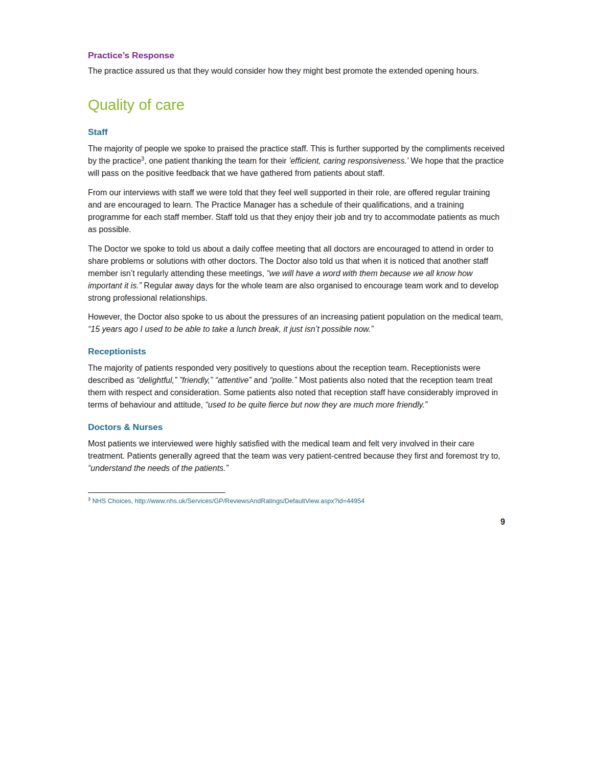Practice’s Response
The practice assured us that they would consider how they might best promote the extended opening hours.
Quality of care
Staff
The majority of people we spoke to praised the practice staff. This is further supported by the compliments received by the practice3, one patient thanking the team for their 'efficient, caring responsiveness.' We hope that the practice will pass on the positive feedback that we have gathered from patients about staff.
From our interviews with staff we were told that they feel well supported in their role, are offered regular training and are encouraged to learn. The Practice Manager has a schedule of their qualifications, and a training programme for each staff member. Staff told us that they enjoy their job and try to accommodate patients as much as possible.
The Doctor we spoke to told us about a daily coffee meeting that all doctors are encouraged to attend in order to share problems or solutions with other doctors. The Doctor also told us that when it is noticed that another staff member isn’t regularly attending these meetings, “we will have a word with them because we all know how important it is.” Regular away days for the whole team are also organised to encourage team work and to develop strong professional relationships.
However, the Doctor also spoke to us about the pressures of an increasing patient population on the medical team, “15 years ago I used to be able to take a lunch break, it just isn’t possible now.”
Receptionists
The majority of patients responded very positively to questions about the reception team. Receptionists were described as “delightful,” ”friendly,” “attentive” and “polite.” Most patients also noted that the reception team treat them with respect and consideration. Some patients also noted that reception staff have considerably improved in terms of behaviour and attitude, “used to be quite fierce but now they are much more friendly.”
Doctors & Nurses
Most patients we interviewed were highly satisfied with the medical team and felt very involved in their care treatment. Patients generally agreed that the team was very patient-centred because they first and foremost try to, “understand the needs of the patients.”
3 NHS Choices, http://www.nhs.uk/Services/GP/ReviewsAndRatings/DefaultView.aspx?id=44954
9